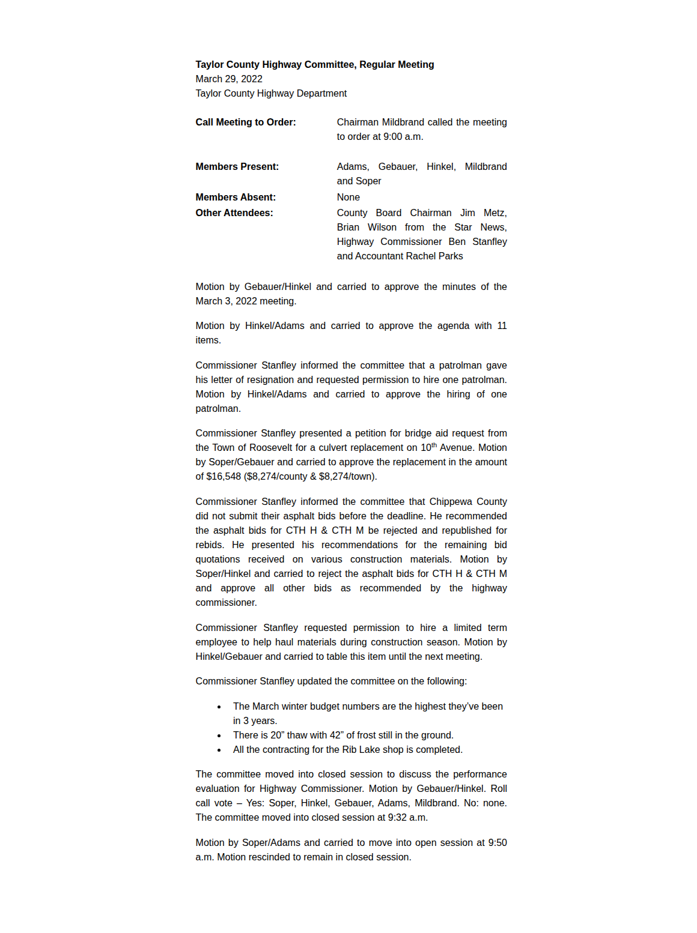Taylor County Highway Committee, Regular Meeting
March 29, 2022
Taylor County Highway Department
| Call Meeting to Order: | Chairman Mildbrand called the meeting to order at 9:00 a.m. |
| Members Present: | Adams, Gebauer, Hinkel, Mildbrand and Soper |
| Members Absent: | None |
| Other Attendees: | County Board Chairman Jim Metz, Brian Wilson from the Star News, Highway Commissioner Ben Stanfley and Accountant Rachel Parks |
Motion by Gebauer/Hinkel and carried to approve the minutes of the March 3, 2022 meeting.
Motion by Hinkel/Adams and carried to approve the agenda with 11 items.
Commissioner Stanfley informed the committee that a patrolman gave his letter of resignation and requested permission to hire one patrolman. Motion by Hinkel/Adams and carried to approve the hiring of one patrolman.
Commissioner Stanfley presented a petition for bridge aid request from the Town of Roosevelt for a culvert replacement on 10th Avenue. Motion by Soper/Gebauer and carried to approve the replacement in the amount of $16,548 ($8,274/county & $8,274/town).
Commissioner Stanfley informed the committee that Chippewa County did not submit their asphalt bids before the deadline. He recommended the asphalt bids for CTH H & CTH M be rejected and republished for rebids. He presented his recommendations for the remaining bid quotations received on various construction materials. Motion by Soper/Hinkel and carried to reject the asphalt bids for CTH H & CTH M and approve all other bids as recommended by the highway commissioner.
Commissioner Stanfley requested permission to hire a limited term employee to help haul materials during construction season. Motion by Hinkel/Gebauer and carried to table this item until the next meeting.
Commissioner Stanfley updated the committee on the following:
The March winter budget numbers are the highest they’ve been in 3 years.
There is 20” thaw with 42” of frost still in the ground.
All the contracting for the Rib Lake shop is completed.
The committee moved into closed session to discuss the performance evaluation for Highway Commissioner. Motion by Gebauer/Hinkel. Roll call vote – Yes: Soper, Hinkel, Gebauer, Adams, Mildbrand. No: none. The committee moved into closed session at 9:32 a.m.
Motion by Soper/Adams and carried to move into open session at 9:50 a.m. Motion rescinded to remain in closed session.